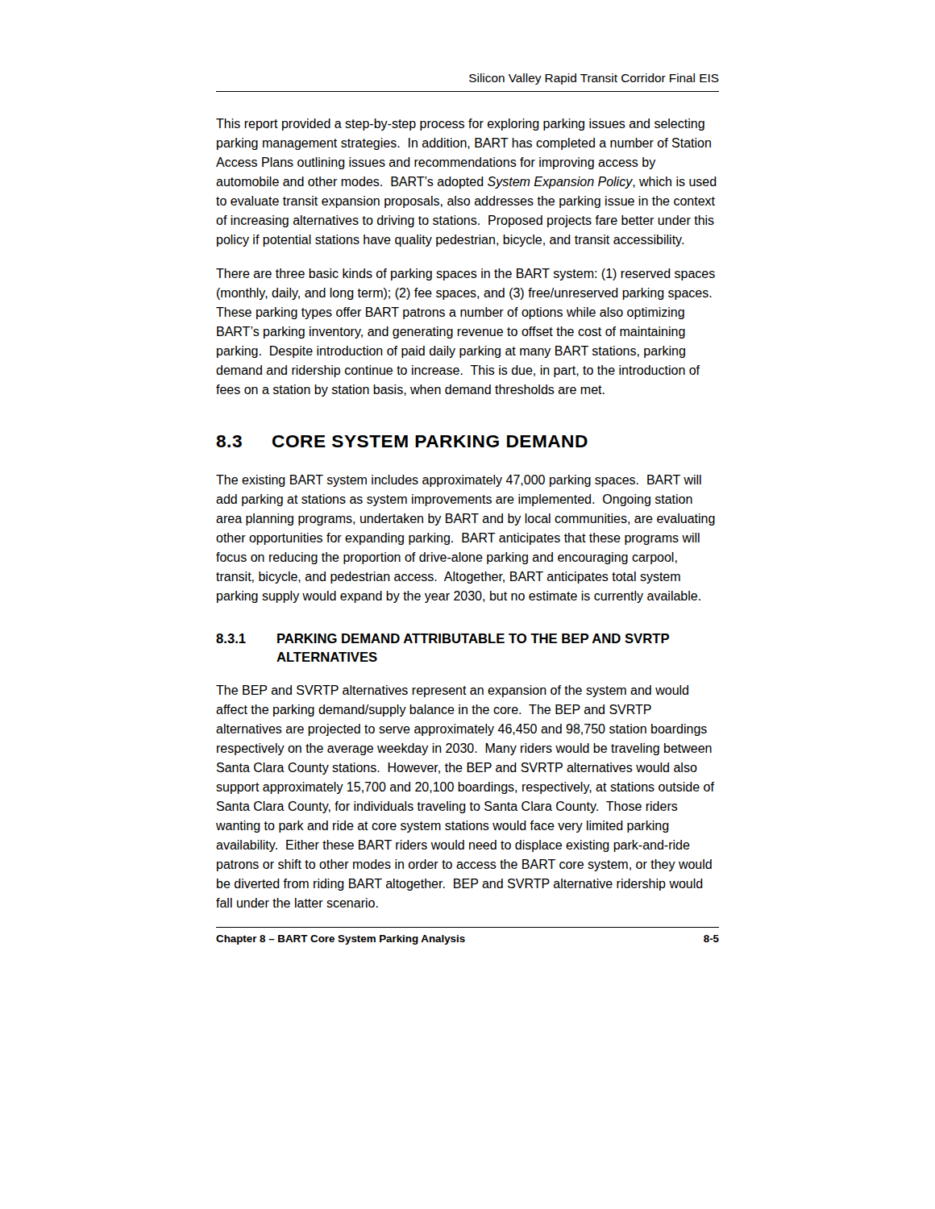Silicon Valley Rapid Transit Corridor Final EIS
This report provided a step-by-step process for exploring parking issues and selecting parking management strategies. In addition, BART has completed a number of Station Access Plans outlining issues and recommendations for improving access by automobile and other modes. BART’s adopted System Expansion Policy, which is used to evaluate transit expansion proposals, also addresses the parking issue in the context of increasing alternatives to driving to stations. Proposed projects fare better under this policy if potential stations have quality pedestrian, bicycle, and transit accessibility.
There are three basic kinds of parking spaces in the BART system: (1) reserved spaces (monthly, daily, and long term); (2) fee spaces, and (3) free/unreserved parking spaces. These parking types offer BART patrons a number of options while also optimizing BART’s parking inventory, and generating revenue to offset the cost of maintaining parking. Despite introduction of paid daily parking at many BART stations, parking demand and ridership continue to increase. This is due, in part, to the introduction of fees on a station by station basis, when demand thresholds are met.
8.3 CORE SYSTEM PARKING DEMAND
The existing BART system includes approximately 47,000 parking spaces. BART will add parking at stations as system improvements are implemented. Ongoing station area planning programs, undertaken by BART and by local communities, are evaluating other opportunities for expanding parking. BART anticipates that these programs will focus on reducing the proportion of drive-alone parking and encouraging carpool, transit, bicycle, and pedestrian access. Altogether, BART anticipates total system parking supply would expand by the year 2030, but no estimate is currently available.
8.3.1 PARKING DEMAND ATTRIBUTABLE TO THE BEP AND SVRTP ALTERNATIVES
The BEP and SVRTP alternatives represent an expansion of the system and would affect the parking demand/supply balance in the core. The BEP and SVRTP alternatives are projected to serve approximately 46,450 and 98,750 station boardings respectively on the average weekday in 2030. Many riders would be traveling between Santa Clara County stations. However, the BEP and SVRTP alternatives would also support approximately 15,700 and 20,100 boardings, respectively, at stations outside of Santa Clara County, for individuals traveling to Santa Clara County. Those riders wanting to park and ride at core system stations would face very limited parking availability. Either these BART riders would need to displace existing park-and-ride patrons or shift to other modes in order to access the BART core system, or they would be diverted from riding BART altogether. BEP and SVRTP alternative ridership would fall under the latter scenario.
Chapter 8 – BART Core System Parking Analysis 8-5